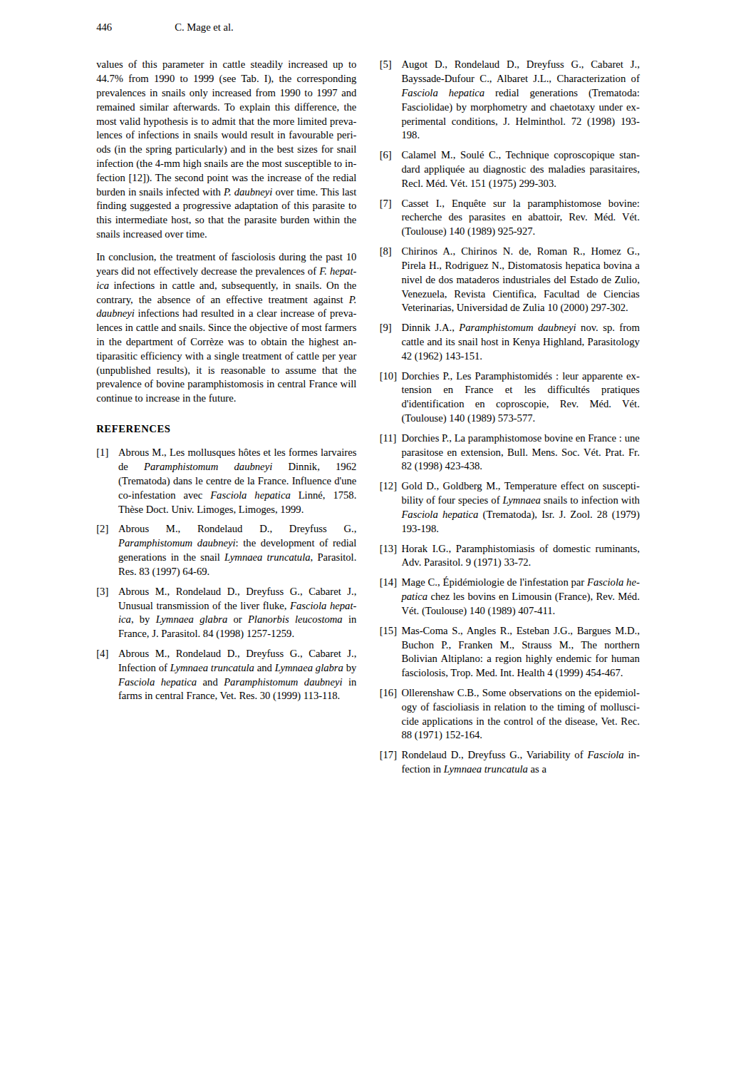446 C. Mage et al.
values of this parameter in cattle steadily increased up to 44.7% from 1990 to 1999 (see Tab. I), the corresponding prevalences in snails only increased from 1990 to 1997 and remained similar afterwards. To explain this difference, the most valid hypothesis is to admit that the more limited prevalences of infections in snails would result in favourable periods (in the spring particularly) and in the best sizes for snail infection (the 4-mm high snails are the most susceptible to infection [12]). The second point was the increase of the redial burden in snails infected with P. daubneyi over time. This last finding suggested a progressive adaptation of this parasite to this intermediate host, so that the parasite burden within the snails increased over time.
In conclusion, the treatment of fasciolosis during the past 10 years did not effectively decrease the prevalences of F. hepatica infections in cattle and, subsequently, in snails. On the contrary, the absence of an effective treatment against P. daubneyi infections had resulted in a clear increase of prevalences in cattle and snails. Since the objective of most farmers in the department of Corrèze was to obtain the highest antiparasitic efficiency with a single treatment of cattle per year (unpublished results), it is reasonable to assume that the prevalence of bovine paramphistomosis in central France will continue to increase in the future.
REFERENCES
[1] Abrous M., Les mollusques hôtes et les formes larvaires de Paramphistomum daubneyi Dinnik, 1962 (Trematoda) dans le centre de la France. Influence d'une co-infestation avec Fasciola hepatica Linné, 1758. Thèse Doct. Univ. Limoges, Limoges, 1999.
[2] Abrous M., Rondelaud D., Dreyfuss G., Paramphistomum daubneyi: the development of redial generations in the snail Lymnaea truncatula, Parasitol. Res. 83 (1997) 64-69.
[3] Abrous M., Rondelaud D., Dreyfuss G., Cabaret J., Unusual transmission of the liver fluke, Fasciola hepatica, by Lymnaea glabra or Planorbis leucostoma in France, J. Parasitol. 84 (1998) 1257-1259.
[4] Abrous M., Rondelaud D., Dreyfuss G., Cabaret J., Infection of Lymnaea truncatula and Lymnaea glabra by Fasciola hepatica and Paramphistomum daubneyi in farms in central France, Vet. Res. 30 (1999) 113-118.
[5] Augot D., Rondelaud D., Dreyfuss G., Cabaret J., Bayssade-Dufour C., Albaret J.L., Characterization of Fasciola hepatica redial generations (Trematoda: Fasciolidae) by morphometry and chaetotaxy under experimental conditions, J. Helminthol. 72 (1998) 193-198.
[6] Calamel M., Soulé C., Technique coproscopique standard appliquée au diagnostic des maladies parasitaires, Recl. Méd. Vét. 151 (1975) 299-303.
[7] Casset I., Enquête sur la paramphistomose bovine: recherche des parasites en abattoir, Rev. Méd. Vét. (Toulouse) 140 (1989) 925-927.
[8] Chirinos A., Chirinos N. de, Roman R., Homez G., Pirela H., Rodriguez N., Distomatosis hepatica bovina a nivel de dos mataderos industriales del Estado de Zulio, Venezuela, Revista Cientifica, Facultad de Ciencias Veterinarias, Universidad de Zulia 10 (2000) 297-302.
[9] Dinnik J.A., Paramphistomum daubneyi nov. sp. from cattle and its snail host in Kenya Highland, Parasitology 42 (1962) 143-151.
[10] Dorchies P., Les Paramphistomidés : leur apparente extension en France et les difficultés pratiques d'identification en coproscopie, Rev. Méd. Vét. (Toulouse) 140 (1989) 573-577.
[11] Dorchies P., La paramphistomose bovine en France : une parasitose en extension, Bull. Mens. Soc. Vét. Prat. Fr. 82 (1998) 423-438.
[12] Gold D., Goldberg M., Temperature effect on susceptibility of four species of Lymnaea snails to infection with Fasciola hepatica (Trematoda), Isr. J. Zool. 28 (1979) 193-198.
[13] Horak I.G., Paramphistomiasis of domestic ruminants, Adv. Parasitol. 9 (1971) 33-72.
[14] Mage C., Épidémiologie de l'infestation par Fasciola hepatica chez les bovins en Limousin (France), Rev. Méd. Vét. (Toulouse) 140 (1989) 407-411.
[15] Mas-Coma S., Angles R., Esteban J.G., Bargues M.D., Buchon P., Franken M., Strauss M., The northern Bolivian Altiplano: a region highly endemic for human fasciolosis, Trop. Med. Int. Health 4 (1999) 454-467.
[16] Ollerenshaw C.B., Some observations on the epidemiology of fascioliasis in relation to the timing of molluscicide applications in the control of the disease, Vet. Rec. 88 (1971) 152-164.
[17] Rondelaud D., Dreyfuss G., Variability of Fasciola infection in Lymnaea truncatula as a